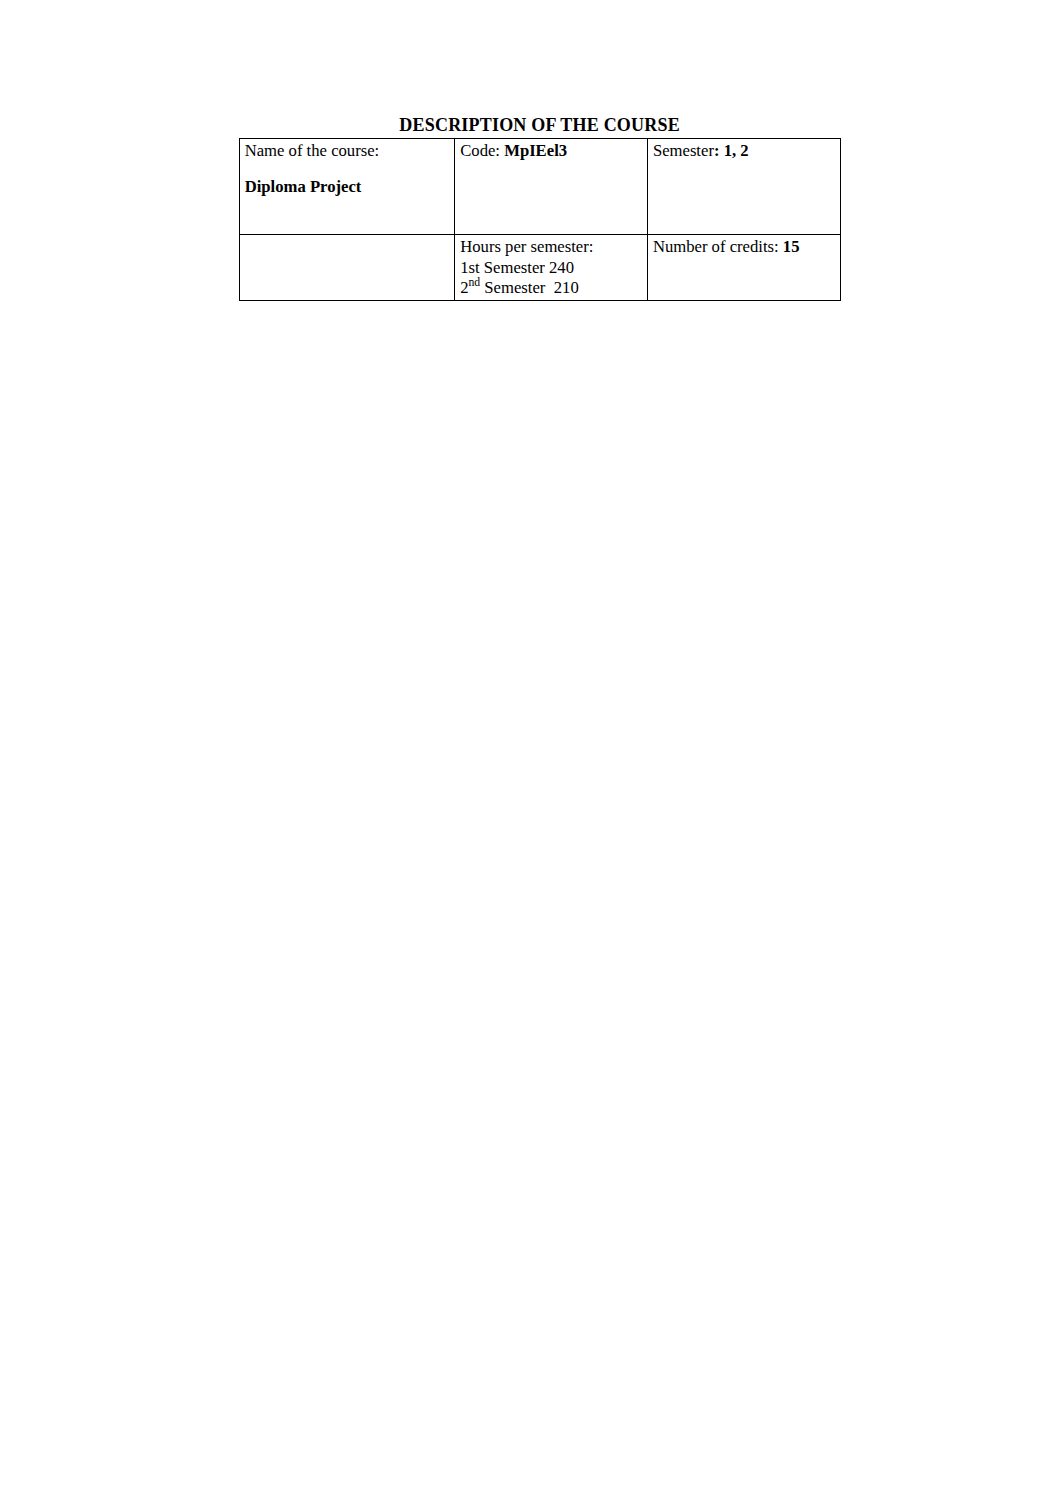DESCRIPTION OF THE COURSE
| Name of the course: Diploma Project | Code: MpIEel3 | Semester : 1, 2 |
| | Hours per semester: 1st Semester 240 2 nd Semester 210 | Number of credits: 15 |